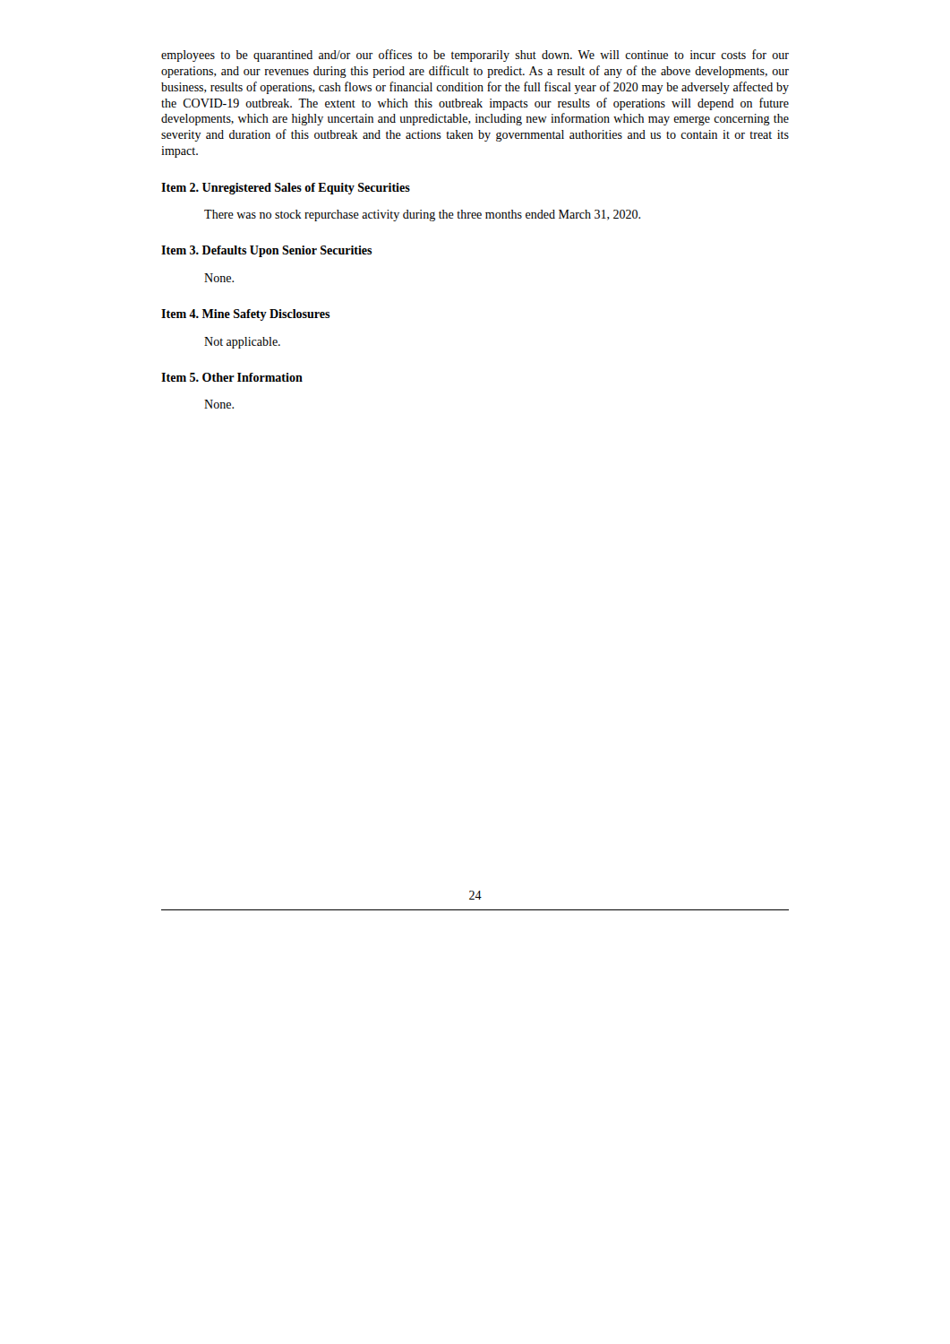employees to be quarantined and/or our offices to be temporarily shut down. We will continue to incur costs for our operations, and our revenues during this period are difficult to predict. As a result of any of the above developments, our business, results of operations, cash flows or financial condition for the full fiscal year of 2020 may be adversely affected by the COVID-19 outbreak. The extent to which this outbreak impacts our results of operations will depend on future developments, which are highly uncertain and unpredictable, including new information which may emerge concerning the severity and duration of this outbreak and the actions taken by governmental authorities and us to contain it or treat its impact.
Item 2. Unregistered Sales of Equity Securities
There was no stock repurchase activity during the three months ended March 31, 2020.
Item 3. Defaults Upon Senior Securities
None.
Item 4. Mine Safety Disclosures
Not applicable.
Item 5. Other Information
None.
24